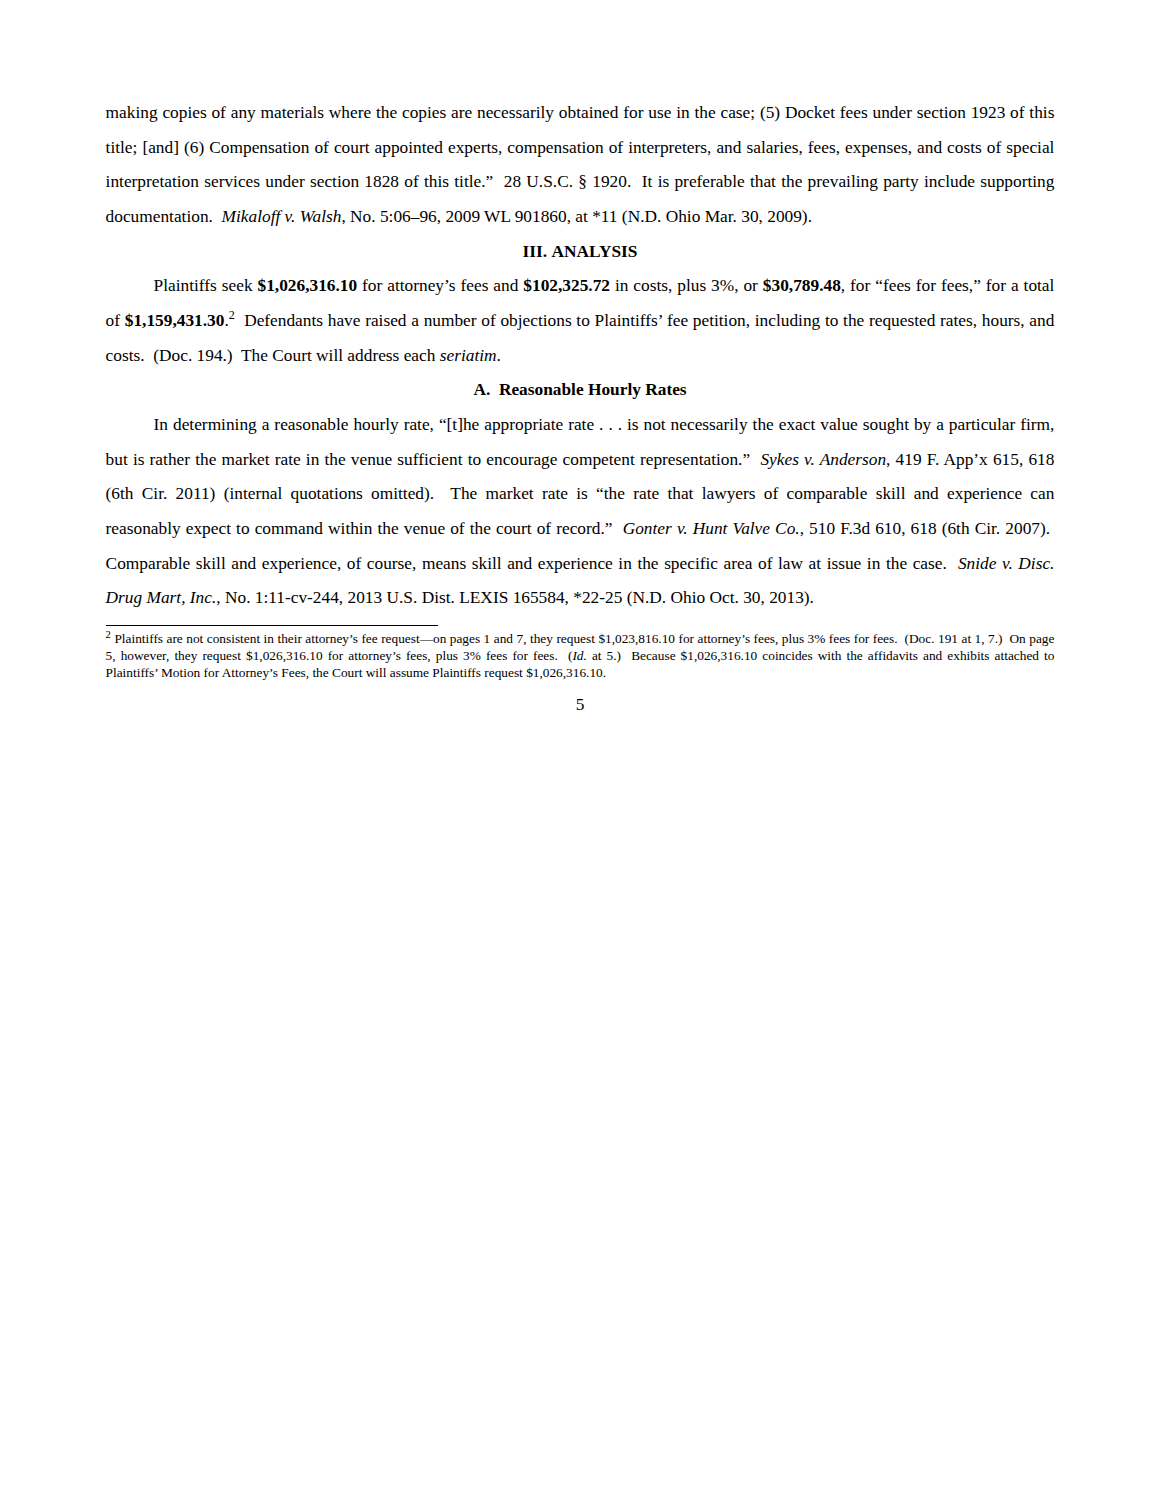making copies of any materials where the copies are necessarily obtained for use in the case; (5) Docket fees under section 1923 of this title; [and] (6) Compensation of court appointed experts, compensation of interpreters, and salaries, fees, expenses, and costs of special interpretation services under section 1828 of this title.” 28 U.S.C. § 1920. It is preferable that the prevailing party include supporting documentation. Mikaloff v. Walsh, No. 5:06–96, 2009 WL 901860, at *11 (N.D. Ohio Mar. 30, 2009).
III. ANALYSIS
Plaintiffs seek $1,026,316.10 for attorney’s fees and $102,325.72 in costs, plus 3%, or $30,789.48, for “fees for fees,” for a total of $1,159,431.30.2 Defendants have raised a number of objections to Plaintiffs’ fee petition, including to the requested rates, hours, and costs. (Doc. 194.) The Court will address each seriatim.
A. Reasonable Hourly Rates
In determining a reasonable hourly rate, “[t]he appropriate rate . . . is not necessarily the exact value sought by a particular firm, but is rather the market rate in the venue sufficient to encourage competent representation.” Sykes v. Anderson, 419 F. App’x 615, 618 (6th Cir. 2011) (internal quotations omitted). The market rate is “the rate that lawyers of comparable skill and experience can reasonably expect to command within the venue of the court of record.” Gonter v. Hunt Valve Co., 510 F.3d 610, 618 (6th Cir. 2007). Comparable skill and experience, of course, means skill and experience in the specific area of law at issue in the case. Snide v. Disc. Drug Mart, Inc., No. 1:11-cv-244, 2013 U.S. Dist. LEXIS 165584, *22-25 (N.D. Ohio Oct. 30, 2013).
2 Plaintiffs are not consistent in their attorney’s fee request—on pages 1 and 7, they request $1,023,816.10 for attorney’s fees, plus 3% fees for fees. (Doc. 191 at 1, 7.) On page 5, however, they request $1,026,316.10 for attorney’s fees, plus 3% fees for fees. (Id. at 5.) Because $1,026,316.10 coincides with the affidavits and exhibits attached to Plaintiffs’ Motion for Attorney’s Fees, the Court will assume Plaintiffs request $1,026,316.10.
5